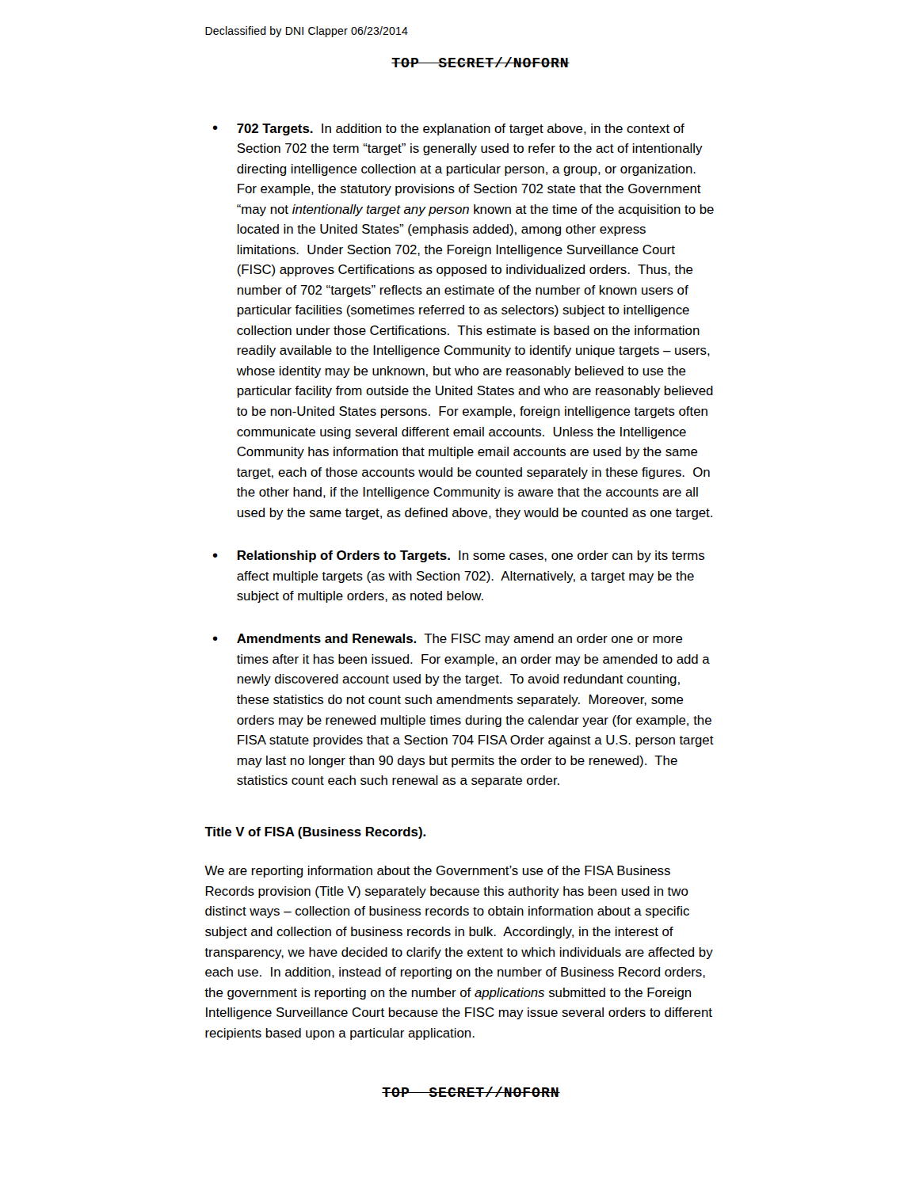Declassified by DNI Clapper 06/23/2014
TOP SECRET//NOFORN
702 Targets. In addition to the explanation of target above, in the context of Section 702 the term “target” is generally used to refer to the act of intentionally directing intelligence collection at a particular person, a group, or organization. For example, the statutory provisions of Section 702 state that the Government “may not intentionally target any person known at the time of the acquisition to be located in the United States” (emphasis added), among other express limitations. Under Section 702, the Foreign Intelligence Surveillance Court (FISC) approves Certifications as opposed to individualized orders. Thus, the number of 702 “targets” reflects an estimate of the number of known users of particular facilities (sometimes referred to as selectors) subject to intelligence collection under those Certifications. This estimate is based on the information readily available to the Intelligence Community to identify unique targets – users, whose identity may be unknown, but who are reasonably believed to use the particular facility from outside the United States and who are reasonably believed to be non-United States persons. For example, foreign intelligence targets often communicate using several different email accounts. Unless the Intelligence Community has information that multiple email accounts are used by the same target, each of those accounts would be counted separately in these figures. On the other hand, if the Intelligence Community is aware that the accounts are all used by the same target, as defined above, they would be counted as one target.
Relationship of Orders to Targets. In some cases, one order can by its terms affect multiple targets (as with Section 702). Alternatively, a target may be the subject of multiple orders, as noted below.
Amendments and Renewals. The FISC may amend an order one or more times after it has been issued. For example, an order may be amended to add a newly discovered account used by the target. To avoid redundant counting, these statistics do not count such amendments separately. Moreover, some orders may be renewed multiple times during the calendar year (for example, the FISA statute provides that a Section 704 FISA Order against a U.S. person target may last no longer than 90 days but permits the order to be renewed). The statistics count each such renewal as a separate order.
Title V of FISA (Business Records).
We are reporting information about the Government’s use of the FISA Business Records provision (Title V) separately because this authority has been used in two distinct ways – collection of business records to obtain information about a specific subject and collection of business records in bulk. Accordingly, in the interest of transparency, we have decided to clarify the extent to which individuals are affected by each use. In addition, instead of reporting on the number of Business Record orders, the government is reporting on the number of applications submitted to the Foreign Intelligence Surveillance Court because the FISC may issue several orders to different recipients based upon a particular application.
TOP SECRET//NOFORN